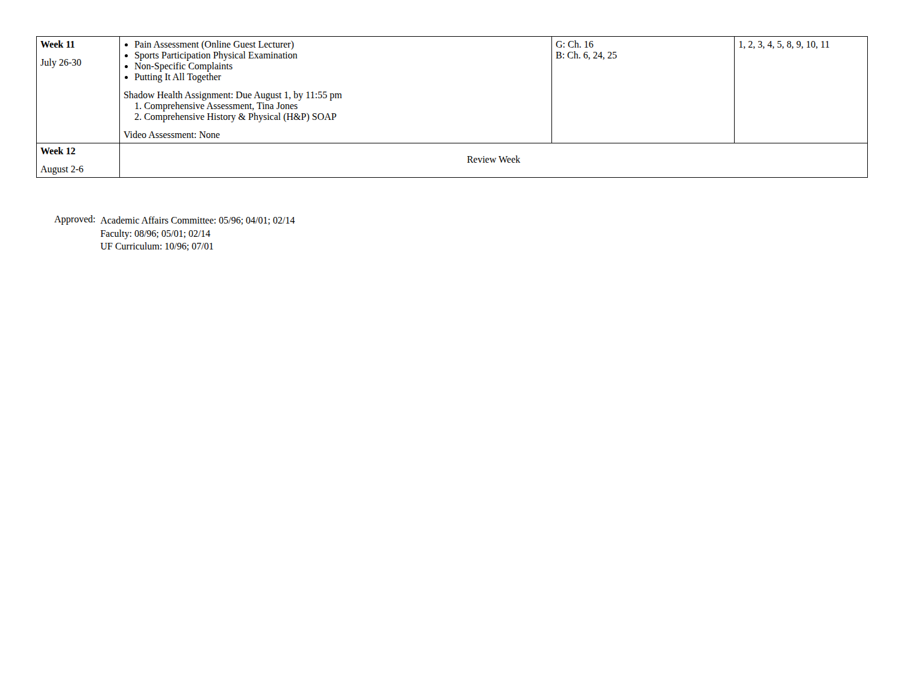| Week 11 July 26-30 | Pain Assessment (Online Guest Lecturer) Sports Participation Physical Examination Non-Specific Complaints Putting It All Together Shadow Health Assignment: Due August 1, by 11:55 pm Comprehensive Assessment, Tina Jones Comprehensive History & Physical (H&P) SOAP Video Assessment: None | G: Ch. 16 B: Ch. 6, 24, 25 | 1, 2, 3, 4, 5, 8, 9, 10, 11 |
| Week 12 August 2-6 | Review Week |
| Approved: | Academic Affairs Committee: 05/96; 04/01; 02/14 Faculty: 08/96; 05/01; 02/14 UF Curriculum: 10/96; 07/01 |